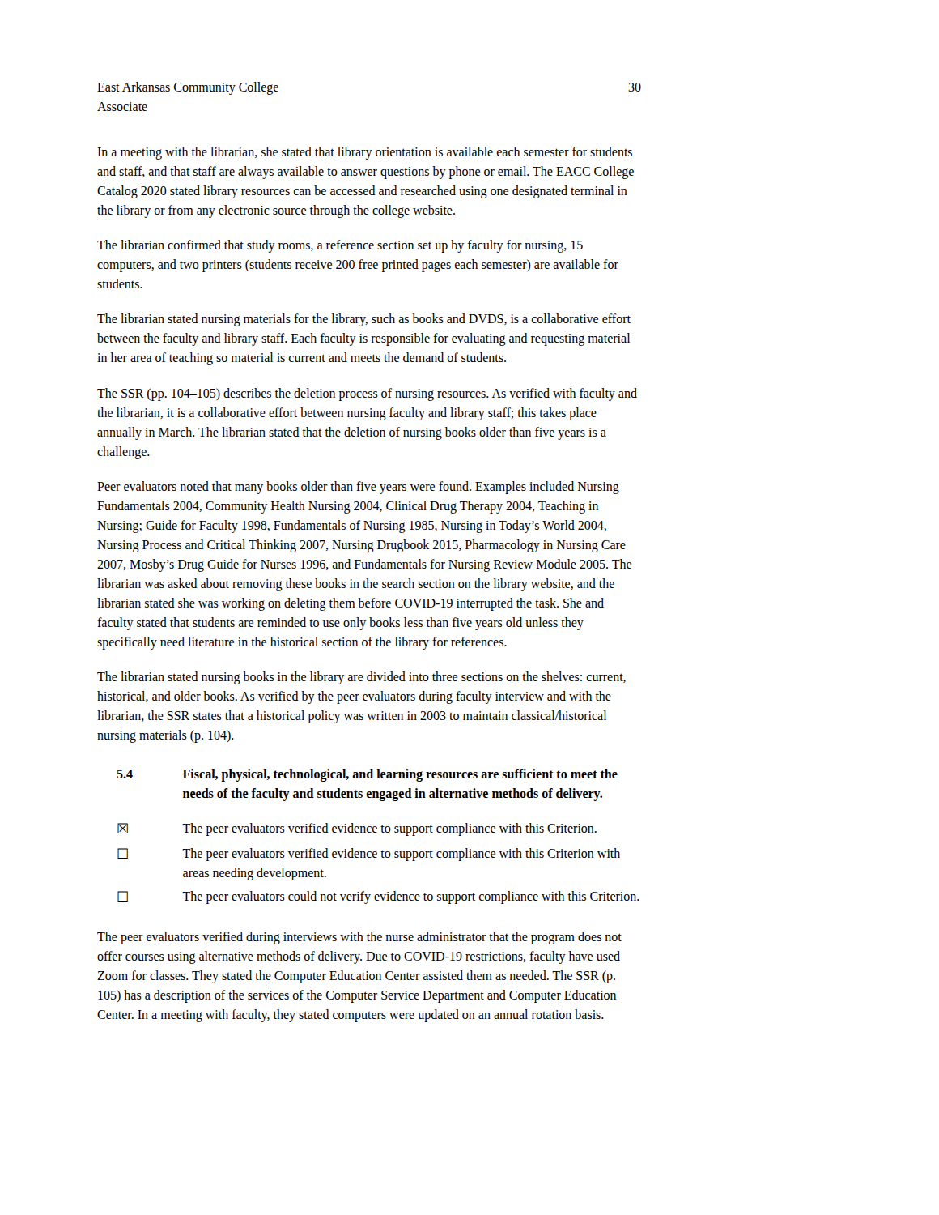30
East Arkansas Community College
Associate
In a meeting with the librarian, she stated that library orientation is available each semester for students and staff, and that staff are always available to answer questions by phone or email. The EACC College Catalog 2020 stated library resources can be accessed and researched using one designated terminal in the library or from any electronic source through the college website.
The librarian confirmed that study rooms, a reference section set up by faculty for nursing, 15 computers, and two printers (students receive 200 free printed pages each semester) are available for students.
The librarian stated nursing materials for the library, such as books and DVDS, is a collaborative effort between the faculty and library staff. Each faculty is responsible for evaluating and requesting material in her area of teaching so material is current and meets the demand of students.
The SSR (pp. 104–105) describes the deletion process of nursing resources. As verified with faculty and the librarian, it is a collaborative effort between nursing faculty and library staff; this takes place annually in March. The librarian stated that the deletion of nursing books older than five years is a challenge.
Peer evaluators noted that many books older than five years were found. Examples included Nursing Fundamentals 2004, Community Health Nursing 2004, Clinical Drug Therapy 2004, Teaching in Nursing; Guide for Faculty 1998, Fundamentals of Nursing 1985, Nursing in Today’s World 2004, Nursing Process and Critical Thinking 2007, Nursing Drugbook 2015, Pharmacology in Nursing Care 2007, Mosby’s Drug Guide for Nurses 1996, and Fundamentals for Nursing Review Module 2005. The librarian was asked about removing these books in the search section on the library website, and the librarian stated she was working on deleting them before COVID-19 interrupted the task. She and faculty stated that students are reminded to use only books less than five years old unless they specifically need literature in the historical section of the library for references.
The librarian stated nursing books in the library are divided into three sections on the shelves: current, historical, and older books. As verified by the peer evaluators during faculty interview and with the librarian, the SSR states that a historical policy was written in 2003 to maintain classical/historical nursing materials (p. 104).
5.4
Fiscal, physical, technological, and learning resources are sufficient to meet the needs of the faculty and students engaged in alternative methods of delivery.
☒
The peer evaluators verified evidence to support compliance with this Criterion.
☐
The peer evaluators verified evidence to support compliance with this Criterion with areas needing development.
☐
The peer evaluators could not verify evidence to support compliance with this Criterion.
The peer evaluators verified during interviews with the nurse administrator that the program does not offer courses using alternative methods of delivery. Due to COVID-19 restrictions, faculty have used Zoom for classes. They stated the Computer Education Center assisted them as needed. The SSR (p. 105) has a description of the services of the Computer Service Department and Computer Education Center. In a meeting with faculty, they stated computers were updated on an annual rotation basis.